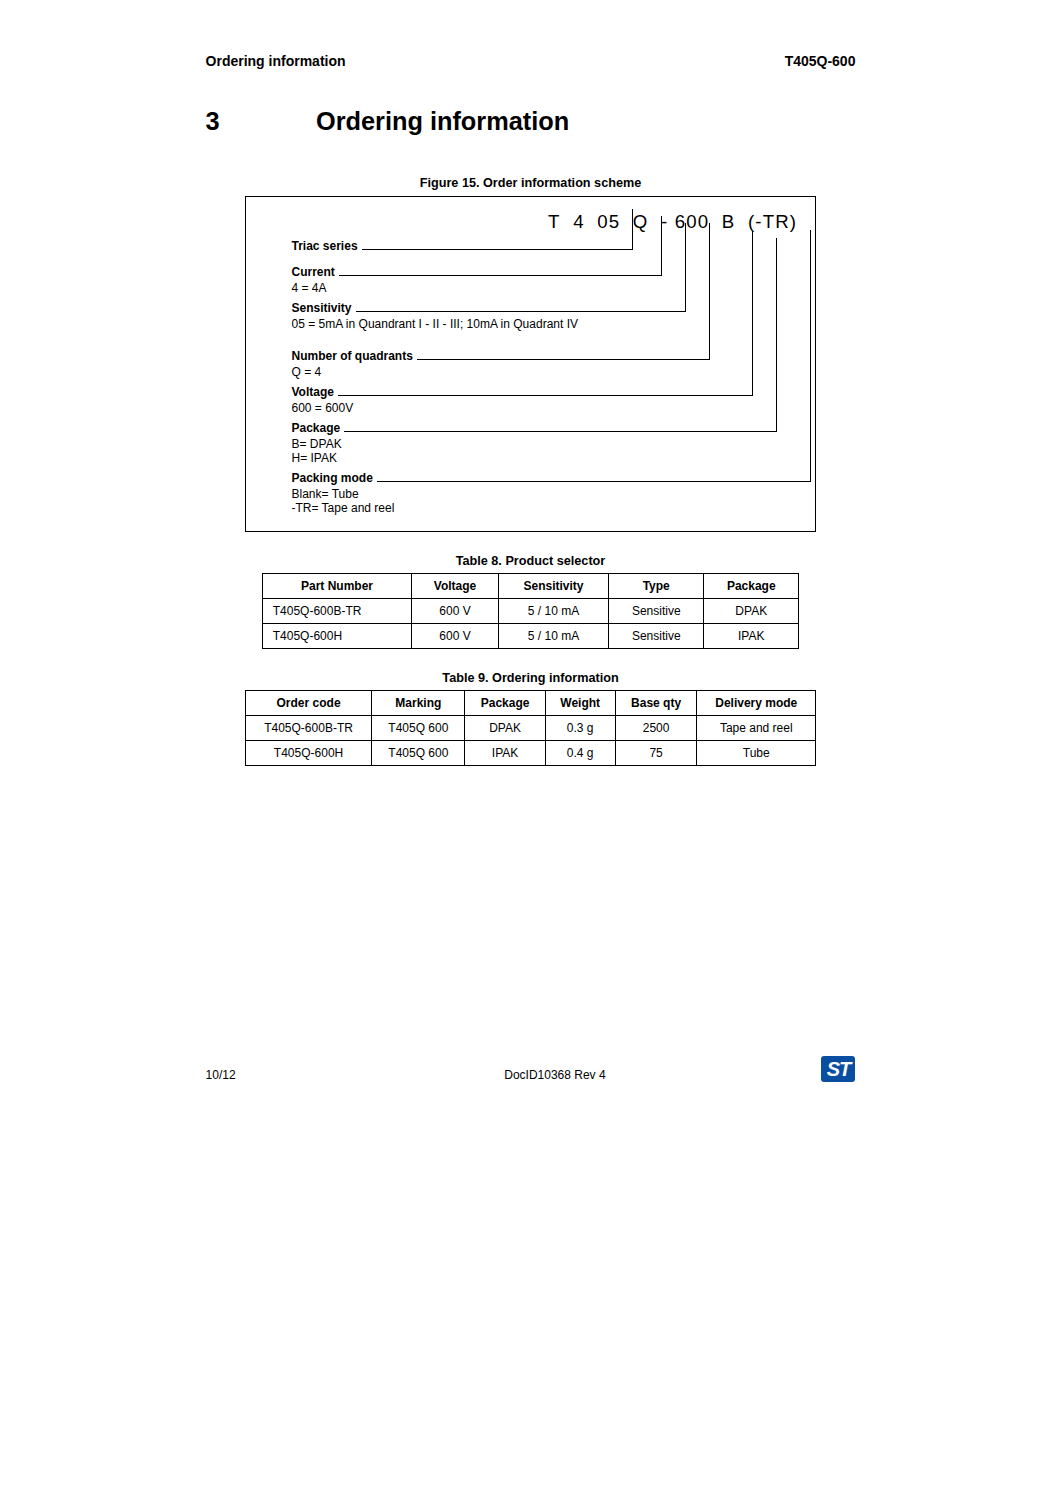Ordering information
T405Q-600
3 Ordering information
Figure 15. Order information scheme
T 4 05 Q - 600 B (-TR)
Triac series
Current
4 = 4A
Sensitivity
05 = 5mA in Quandrant I - II - III; 10mA in Quadrant IV
Number of quadrants
Q = 4
Voltage
600 = 600V
Package
B= DPAK
H= IPAK
Packing mode
Blank= Tube
-TR= Tape and reel
Table 8. Product selector
| Part Number | Voltage | Sensitivity | Type | Package |
| --- | --- | --- | --- | --- |
| T405Q-600B-TR | 600 V | 5 / 10 mA | Sensitive | DPAK |
| T405Q-600H | 600 V | 5 / 10 mA | Sensitive | IPAK |
Table 9. Ordering information
| Order code | Marking | Package | Weight | Base qty | Delivery mode |
| --- | --- | --- | --- | --- | --- |
| T405Q-600B-TR | T405Q 600 | DPAK | 0.3 g | 2500 | Tape and reel |
| T405Q-600H | T405Q 600 | IPAK | 0.4 g | 75 | Tube |
10/12
DocID10368 Rev 4
ST